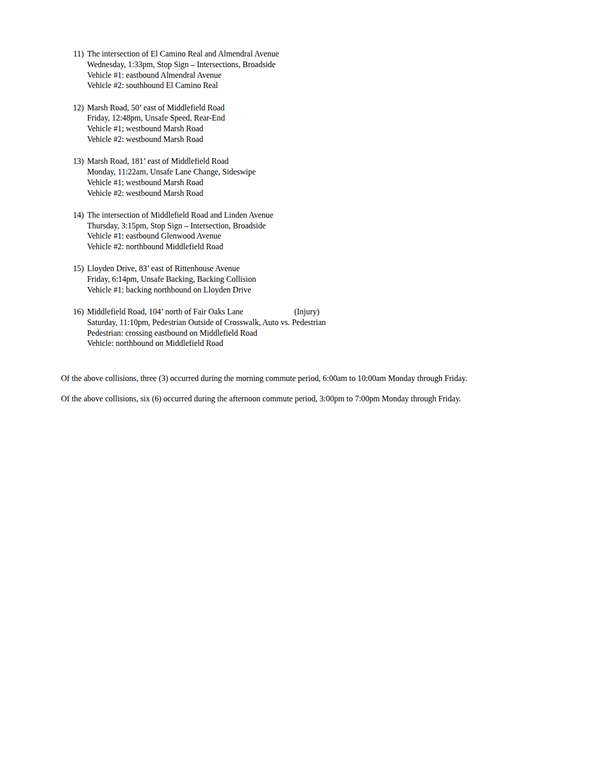11) The intersection of El Camino Real and Almendral Avenue Wednesday, 1:33pm, Stop Sign – Intersections, Broadside Vehicle #1: eastbound Almendral Avenue Vehicle #2: southbound El Camino Real
12) Marsh Road, 50’ east of Middlefield Road Friday, 12:48pm, Unsafe Speed, Rear-End Vehicle #1; westbound Marsh Road Vehicle #2: westbound Marsh Road
13) Marsh Road, 181’ east of Middlefield Road Monday, 11:22am, Unsafe Lane Change, Sideswipe Vehicle #1; westbound Marsh Road Vehicle #2: westbound Marsh Road
14) The intersection of Middlefield Road and Linden Avenue Thursday, 3:15pm, Stop Sign – Intersection, Broadside Vehicle #1: eastbound Glenwood Avenue Vehicle #2: northbound Middlefield Road
15) Lloyden Drive, 83’ east of Rittenhouse Avenue Friday, 6:14pm, Unsafe Backing, Backing Collision Vehicle #1: backing northbound on Lloyden Drive
16) Middlefield Road, 104’ north of Fair Oaks Lane (Injury) Saturday, 11:10pm, Pedestrian Outside of Crosswalk, Auto vs. Pedestrian Pedestrian: crossing eastbound on Middlefield Road Vehicle: northbound on Middlefield Road
Of the above collisions, three (3) occurred during the morning commute period, 6:00am to 10:00am Monday through Friday.
Of the above collisions, six (6) occurred during the afternoon commute period, 3:00pm to 7:00pm Monday through Friday.